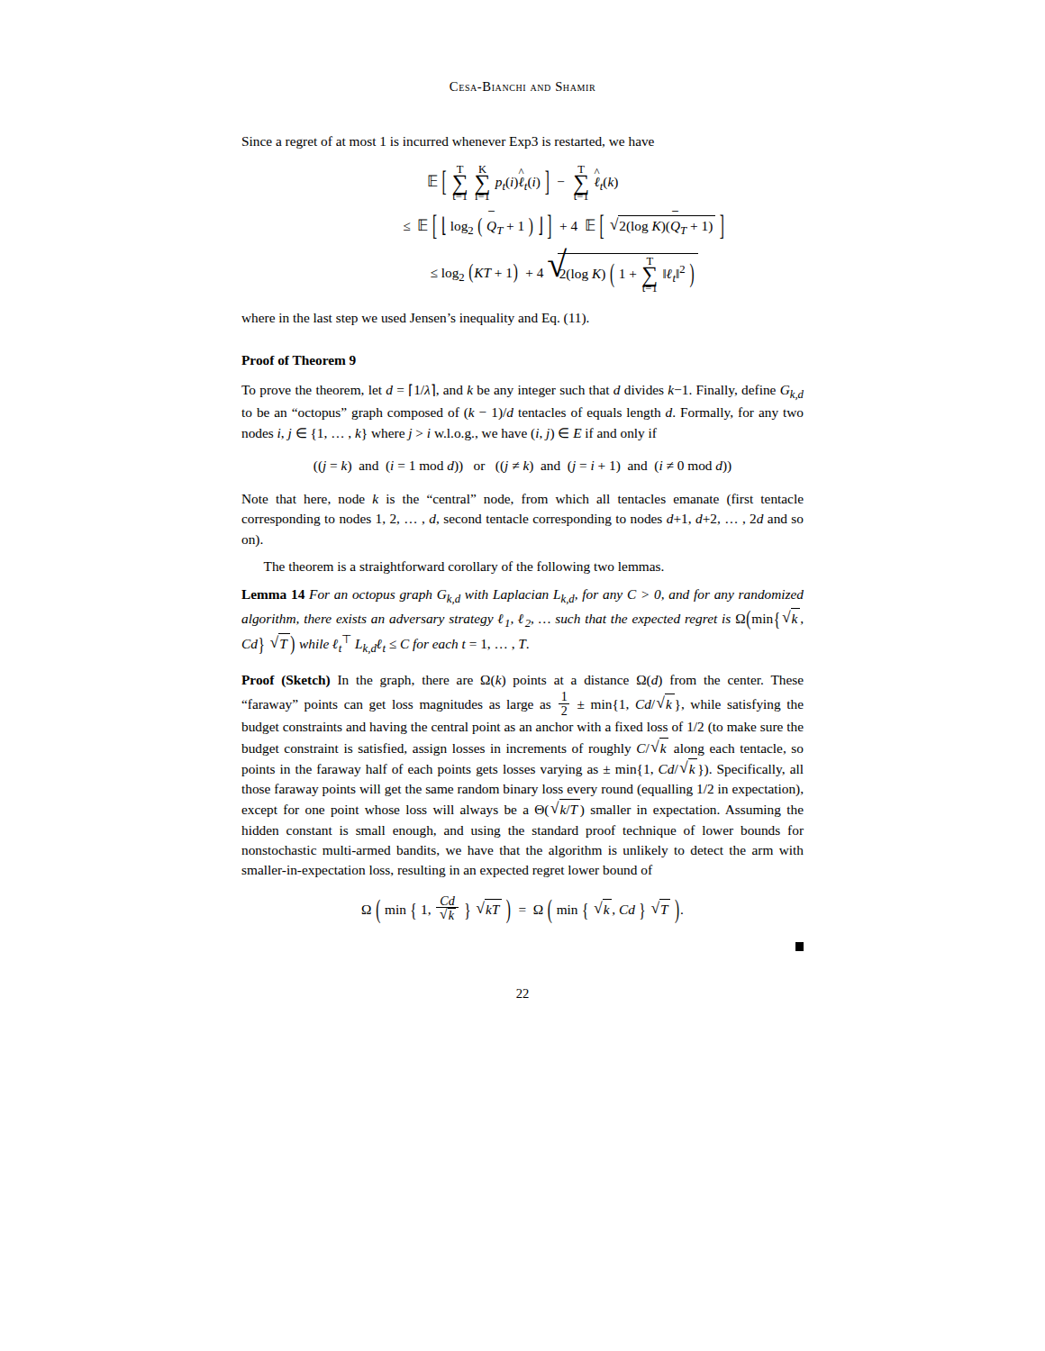Cesa-Bianchi and Shamir
Since a regret of at most 1 is incurred whenever Exp3 is restarted, we have
𝔼 [ T∑t=1 K∑i=1 pt(i)^ℓt(i) ] − T∑t=1 ^ℓt(k)
≤ 𝔼 [ ⌊ log2 ( ̅QT + 1 ) ⌋ ] + 4 𝔼 [ 2(log K)(̅QT + 1) ]
≤ log2 (KT + 1) + 4 2(log K) ( 1 + T∑t=1 ‖ℓt‖2 )
where in the last step we used Jensen’s inequality and Eq. (11).
Proof of Theorem 9
To prove the theorem, let d = ⌈1/λ⌉, and k be any integer such that d divides k−1. Finally, define Gk,d to be an “octopus” graph composed of (k − 1)/d tentacles of equals length d. Formally, for any two nodes i, j ∈ {1, … , k} where j > i w.l.o.g., we have (i, j) ∈ E if and only if
((j = k) and (i = 1 mod d)) or ((j ≠ k) and (j = i + 1) and (i ≠ 0 mod d))
Note that here, node k is the “central” node, from which all tentacles emanate (first tentacle corresponding to nodes 1, 2, … , d, second tentacle corresponding to nodes d+1, d+2, … , 2d and so on).
The theorem is a straightforward corollary of the following two lemmas.
Lemma 14 For an octopus graph Gk,d with Laplacian Lk,d, for any C > 0, and for any randomized algorithm, there exists an adversary strategy ℓ1, ℓ2, … such that the expected regret is Ω(min{k, Cd} T) while ℓt⊤ Lk,d ℓt ≤ C for each t = 1, … , T.
Proof (Sketch) In the graph, there are Ω(k) points at a distance Ω(d) from the center. These “faraway” points can get loss magnitudes as large as 12 ± min{1, Cd/k}, while satisfying the budget constraints and having the central point as an anchor with a fixed loss of 1/2 (to make sure the budget constraint is satisfied, assign losses in increments of roughly C/k along each tentacle, so points in the faraway half of each points gets losses varying as ± min{1, Cd/k}). Specifically, all those faraway points will get the same random binary loss every round (equalling 1/2 in expectation), except for one point whose loss will always be a Θ(k/T) smaller in expectation. Assuming the hidden constant is small enough, and using the standard proof technique of lower bounds for nonstochastic multi-armed bandits, we have that the algorithm is unlikely to detect the arm with smaller-in-expectation loss, resulting in an expected regret lower bound of
Ω ( min { 1, Cd k } kT ) = Ω ( min { k, Cd } T ).
22